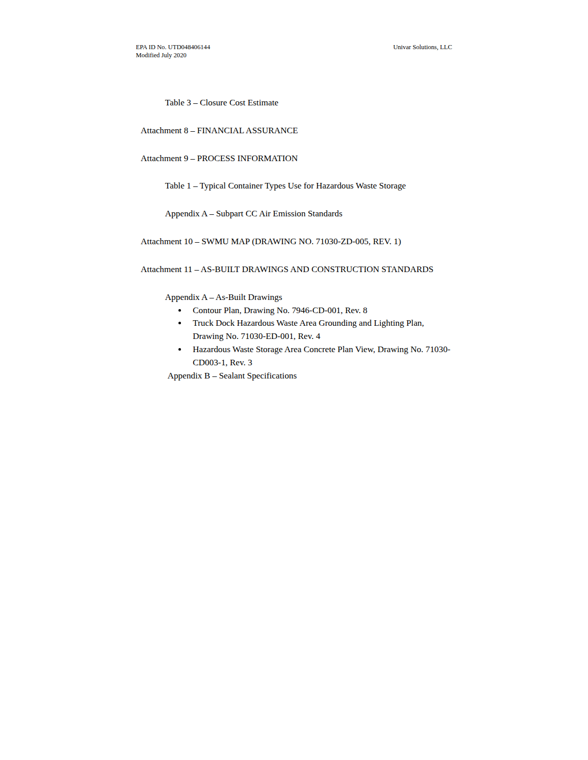EPA ID No. UTD048406144
Modified July 2020
Univar Solutions, LLC
Table 3 – Closure Cost Estimate
Attachment 8 – FINANCIAL ASSURANCE
Attachment 9 – PROCESS INFORMATION
Table 1 – Typical Container Types Use for Hazardous Waste Storage
Appendix A – Subpart CC Air Emission Standards
Attachment 10 – SWMU MAP (DRAWING NO. 71030-ZD-005, REV. 1)
Attachment 11 – AS-BUILT DRAWINGS AND CONSTRUCTION STANDARDS
Appendix A – As-Built Drawings
Contour Plan, Drawing No. 7946-CD-001, Rev. 8
Truck Dock Hazardous Waste Area Grounding and Lighting Plan, Drawing No. 71030-ED-001, Rev. 4
Hazardous Waste Storage Area Concrete Plan View, Drawing No. 71030-CD003-1, Rev. 3
Appendix B – Sealant Specifications